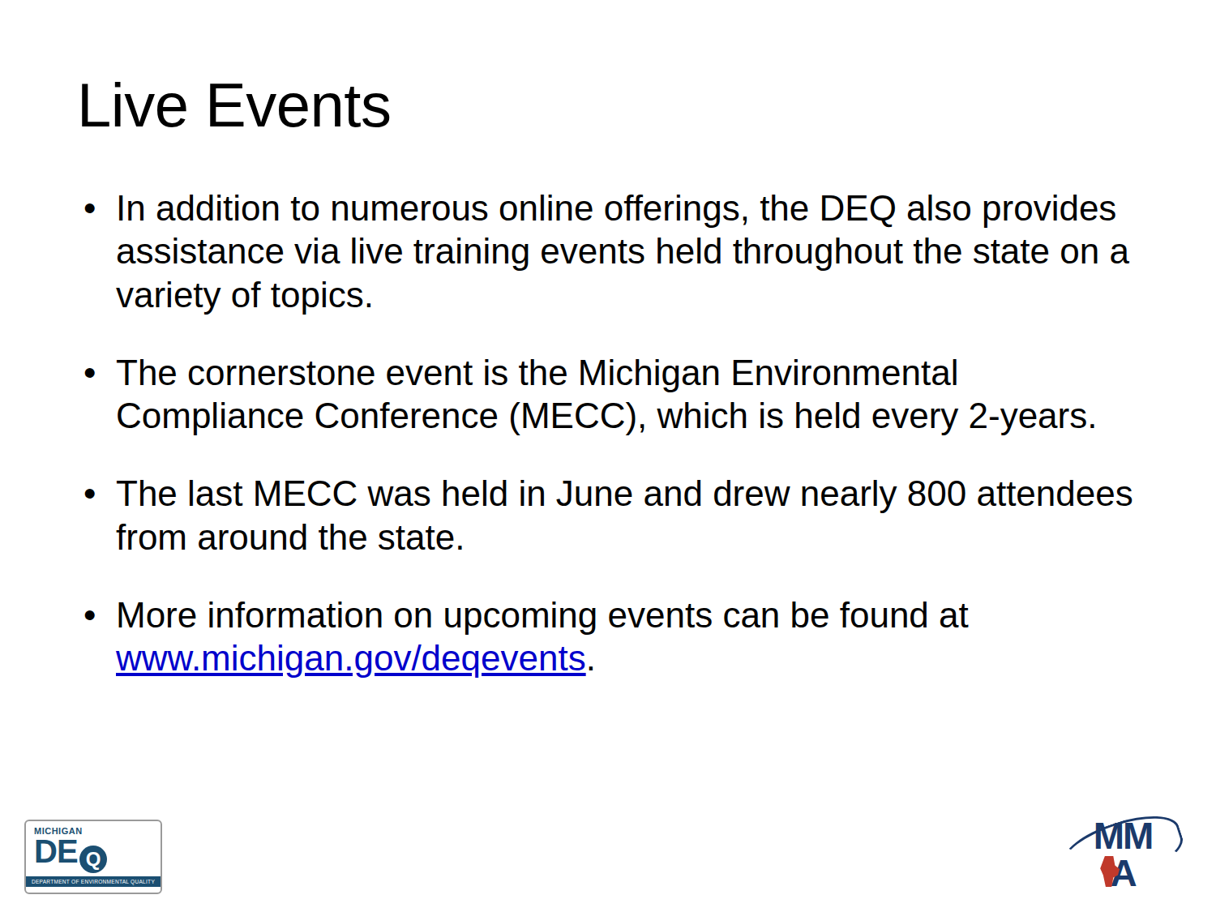Live Events
In addition to numerous online offerings, the DEQ also provides assistance via live training events held throughout the state on a variety of topics.
The cornerstone event is the Michigan Environmental Compliance Conference (MECC), which is held every 2-years.
The last MECC was held in June and drew nearly 800 attendees from around the state.
More information on upcoming events can be found at www.michigan.gov/deqevents.
MICHIGAN
DEQ
DEPARTMENT OF ENVIRONMENTAL QUALITY
MM
A